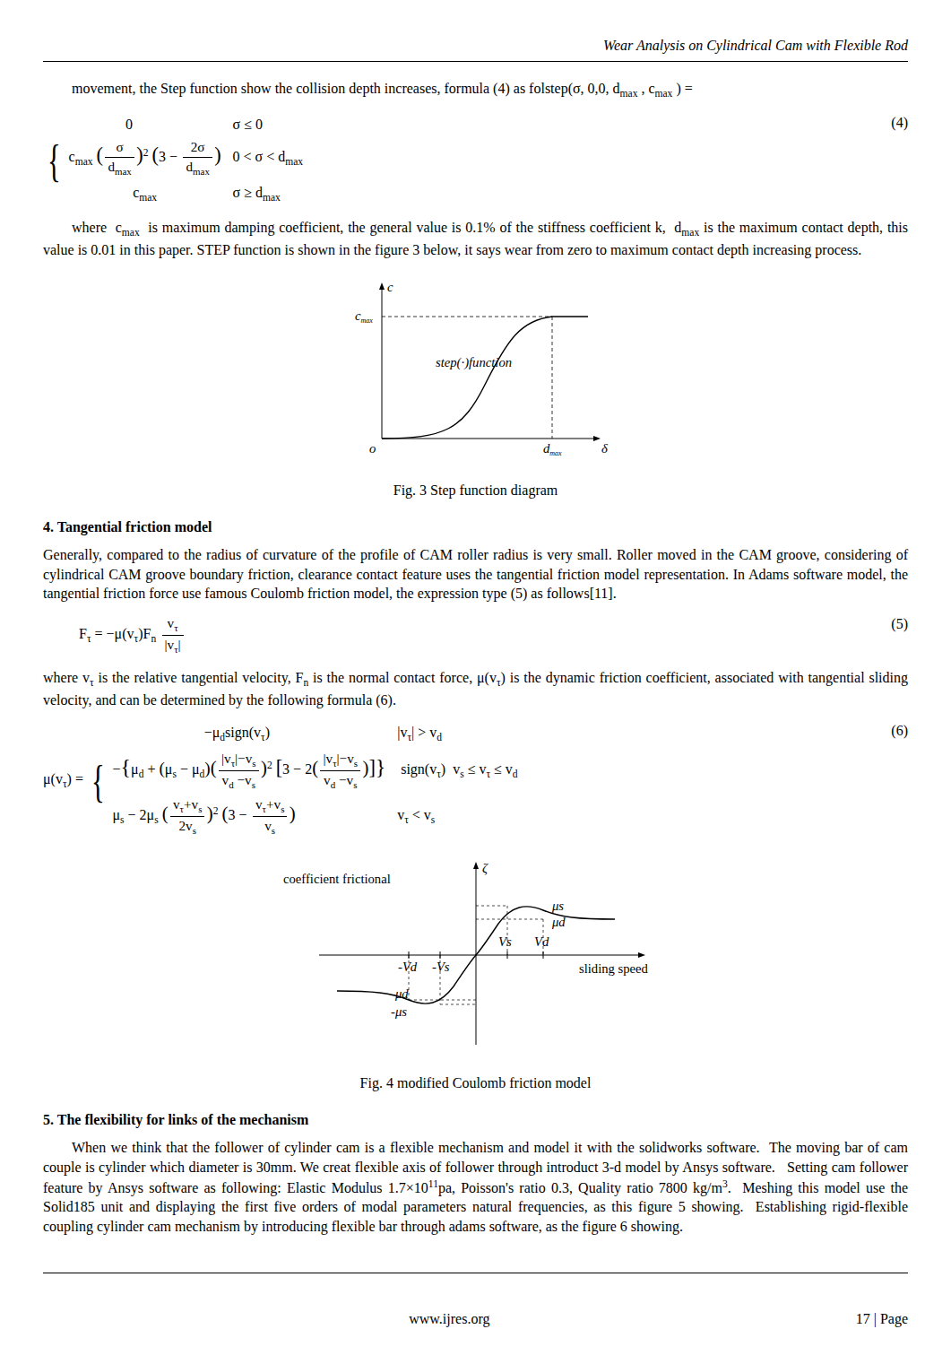Wear Analysis on Cylindrical Cam with Flexible Rod
movement, the Step function show the collision depth increases, formula (4) as folstep(σ, 0,0, dmax , cmax ) =
(4) {
| 0 | σ ≤ 0 |
| c max ( σ d max ) 2 ( 3 − 2σ d max ) | 0 < σ < d max |
| c max | σ ≥ d max |
where cmax is maximum damping coefficient, the general value is 0.1% of the stiffness coefficient k, dmax is the maximum contact depth, this value is 0.01 in this paper. STEP function is shown in the figure 3 below, it says wear from zero to maximum contact depth increasing process.
c cmax o dmax δ step(·)function
Fig. 3 Step function diagram
4. Tangential friction model
Generally, compared to the radius of curvature of the profile of CAM roller radius is very small. Roller moved in the CAM groove, considering of cylindrical CAM groove boundary friction, clearance contact feature uses the tangential friction model representation. In Adams software model, the tangential friction force use famous Coulomb friction model, the expression type (5) as follows[11].
(5) Fτ = −μ(vτ)Fn vτ|vτ|
where vτ is the relative tangential velocity, Fn is the normal contact force, μ(vτ) is the dynamic friction coefficient, associated with tangential sliding velocity, and can be determined by the following formula (6).
(6) μ(vτ) = {
| −μ d sign(v τ ) | /v τ / > v d |
| − { μ d + ( μ s − μ d ) ( /v τ /−v s v d −v s ) 2 [ 3 − 2 ( /v τ /−v s v d −v s ) ] } | sign(v τ ) v s ≤ v τ ≤ v d |
| μ s − 2μ s ( v τ +v s 2v s ) 2 ( 3 − v τ +v s v s ) | v τ < v s |
ζ μs μd Vs Vd -Vd -Vs -μd -μs coefficient frictional sliding speed
Fig. 4 modified Coulomb friction model
5. The flexibility for links of the mechanism
When we think that the follower of cylinder cam is a flexible mechanism and model it with the solidworks software. The moving bar of cam couple is cylinder which diameter is 30mm. We creat flexible axis of follower through introduct 3-d model by Ansys software. Setting cam follower feature by Ansys software as following: Elastic Modulus 1.7×1011pa, Poisson's ratio 0.3, Quality ratio 7800 kg/m3. Meshing this model use the Solid185 unit and displaying the first five orders of modal parameters natural frequencies, as this figure 5 showing. Establishing rigid-flexible coupling cylinder cam mechanism by introducing flexible bar through adams software, as the figure 6 showing.
www.ijres.org
17 | Page